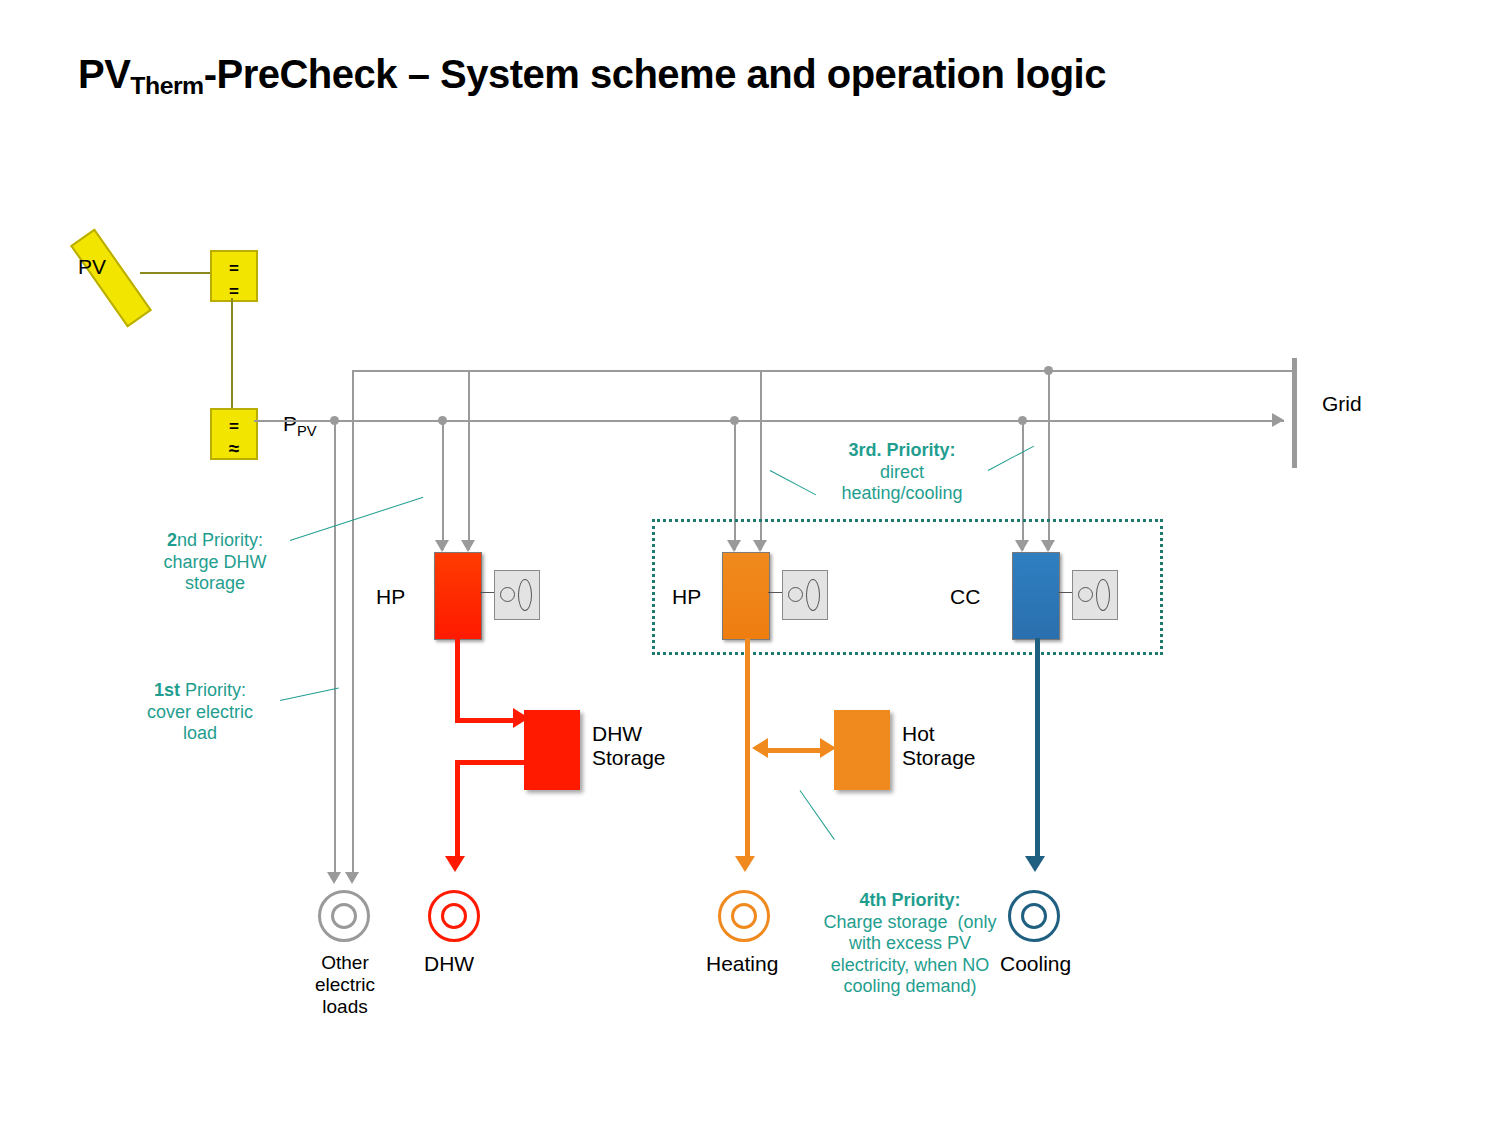PVTherm-PreCheck – System scheme and operation logic
PV
==
=≈
PPV
Grid
HP
HP
CC
DHW
Storage
Hot
Storage
Other
electric
loads
DHW
Heating
Cooling
3rd. Priority:
direct
heating/cooling
2nd Priority:
charge DHW
storage
1st Priority:
cover electric
load
4th Priority:
Charge storage (only
with excess PV
electricity, when NO
cooling demand)